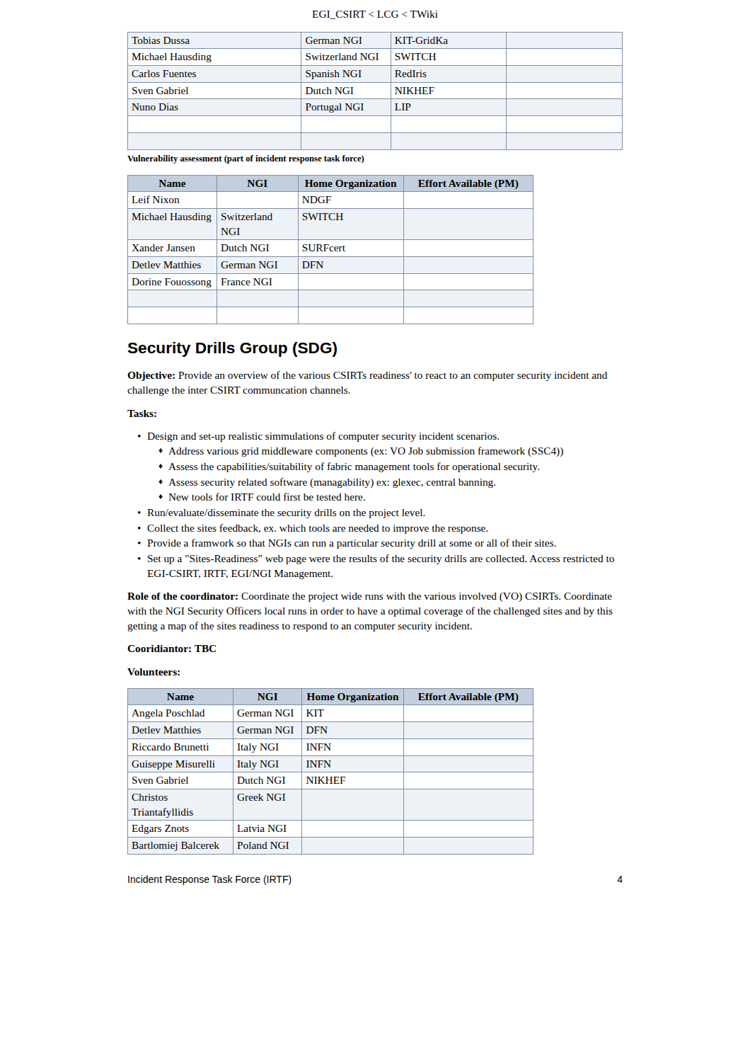EGI_CSIRT < LCG < TWiki
| Tobias Dussa | German NGI | KIT-GridKa | |
| Michael Hausding | Switzerland NGI | SWITCH | |
| Carlos Fuentes | Spanish NGI | RedIris | |
| Sven Gabriel | Dutch NGI | NIKHEF | |
| Nuno Dias | Portugal NGI | LIP | |
Vulnerability assessment (part of incident response task force)
| Name | NGI | Home Organization | Effort Available (PM) |
| --- | --- | --- | --- |
| Leif Nixon | | NDGF | |
| Michael Hausding | Switzerland NGI | SWITCH | |
| Xander Jansen | Dutch NGI | SURFcert | |
| Detlev Matthies | German NGI | DFN | |
| Dorine Fouossong | France NGI | | |
Security Drills Group (SDG)
Objective: Provide an overview of the various CSIRTs readiness' to react to an computer security incident and challenge the inter CSIRT communcation channels.
Tasks:
Design and set-up realistic simmulations of computer security incident scenarios.
Address various grid middleware components (ex: VO Job submission framework (SSC4))
Assess the capabilities/suitability of fabric management tools for operational security.
Assess security related software (managability) ex: glexec, central banning.
New tools for IRTF could first be tested here.
Run/evaluate/disseminate the security drills on the project level.
Collect the sites feedback, ex. which tools are needed to improve the response.
Provide a framwork so that NGIs can run a particular security drill at some or all of their sites.
Set up a "Sites-Readiness" web page were the results of the security drills are collected. Access restricted to EGI-CSIRT, IRTF, EGI/NGI Management.
Role of the coordinator: Coordinate the project wide runs with the various involved (VO) CSIRTs. Coordinate with the NGI Security Officers local runs in order to have a optimal coverage of the challenged sites and by this getting a map of the sites readiness to respond to an computer security incident.
Cooridiantor: TBC
Volunteers:
| Name | NGI | Home Organization | Effort Available (PM) |
| --- | --- | --- | --- |
| Angela Poschlad | German NGI | KIT | |
| Detlev Matthies | German NGI | DFN | |
| Riccardo Brunetti | Italy NGI | INFN | |
| Guiseppe Misurelli | Italy NGI | INFN | |
| Sven Gabriel | Dutch NGI | NIKHEF | |
| Christos Triantafyllidis | Greek NGI | | |
| Edgars Znots | Latvia NGI | | |
| Bartlomiej Balcerek | Poland NGI | | |
Incident Response Task Force (IRTF) 4